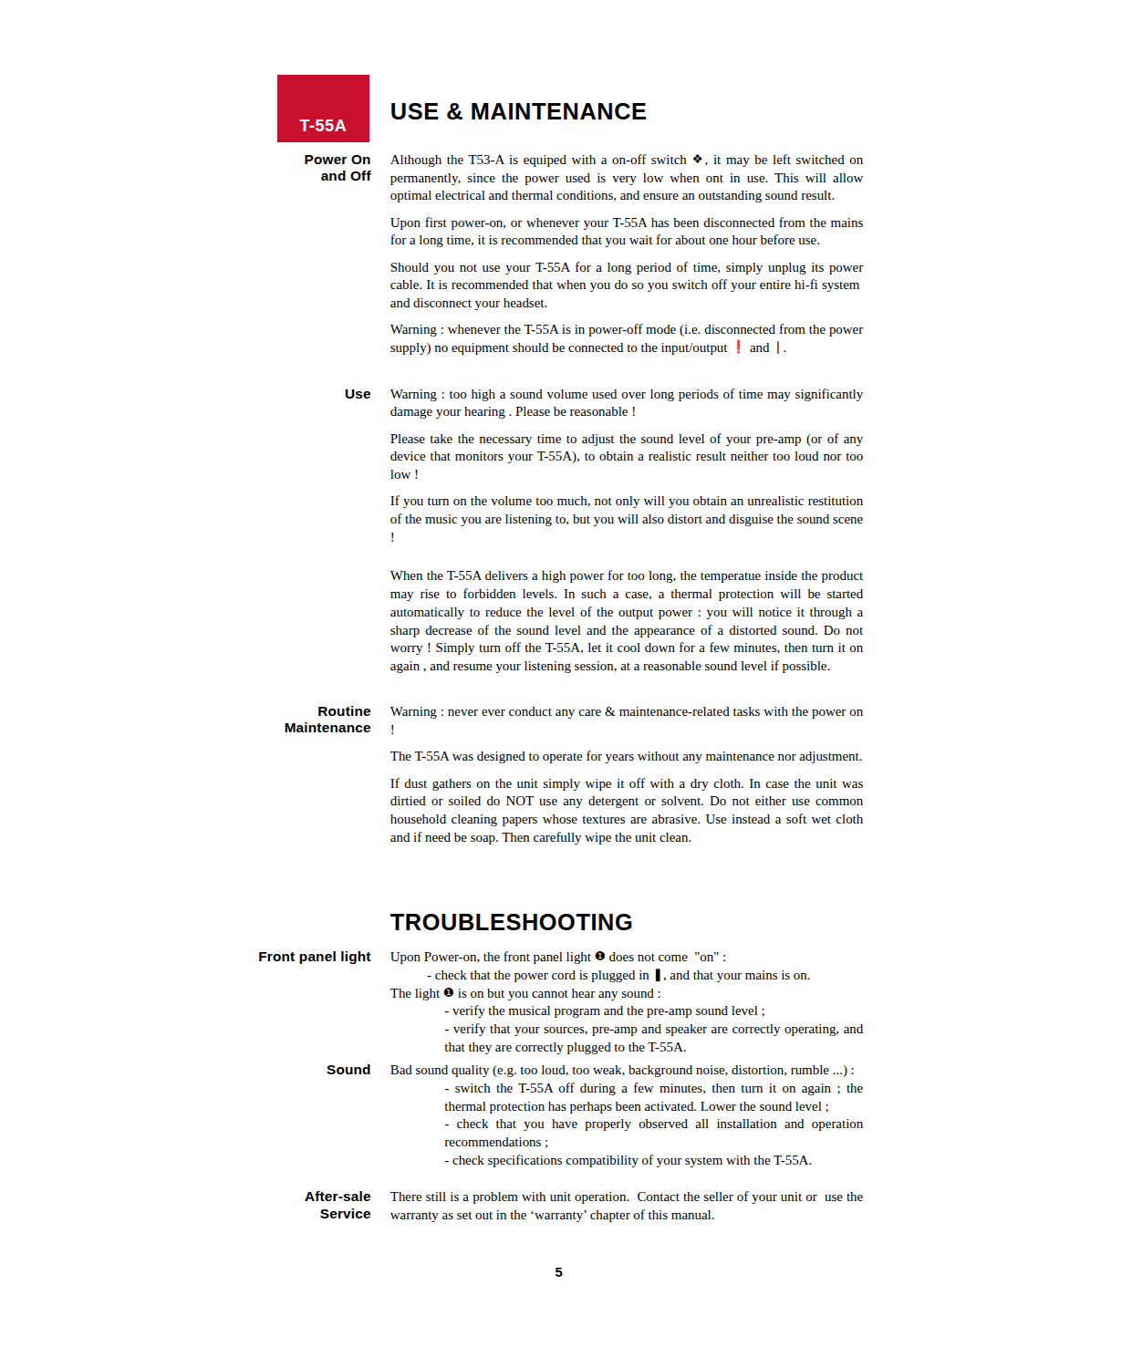T-55A
USE & MAINTENANCE
Power On
and Off
Although the T53-A is equiped with a on-off switch ❖, it may be left switched on permanently, since the power used is very low when ont in use. This will allow optimal electrical and thermal conditions, and ensure an outstanding sound result.
Upon first power-on, or whenever your T-55A has been disconnected from the mains for a long time, it is recommended that you wait for about one hour before use.
Should you not use your T-55A for a long period of time, simply unplug its power cable. It is recommended that when you do so you switch off your entire hi-fi system and disconnect your headset.
Warning : whenever the T-55A is in power-off mode (i.e. disconnected from the power supply) no equipment should be connected to the input/output ❗ and ❘.
Use
Warning : too high a sound volume used over long periods of time may significantly damage your hearing . Please be reasonable !
Please take the necessary time to adjust the sound level of your pre-amp (or of any device that monitors your T-55A), to obtain a realistic result neither too loud nor too low !
If you turn on the volume too much, not only will you obtain an unrealistic restitution of the music you are listening to, but you will also distort and disguise the sound scene !
When the T-55A delivers a high power for too long, the temperatue inside the product may rise to forbidden levels. In such a case, a thermal protection will be started automatically to reduce the level of the output power : you will notice it through a sharp decrease of the sound level and the appearance of a distorted sound. Do not worry ! Simply turn off the T-55A, let it cool down for a few minutes, then turn it on again , and resume your listening session, at a reasonable sound level if possible.
Routine
Maintenance
Warning : never ever conduct any care & maintenance-related tasks with the power on !
The T-55A was designed to operate for years without any maintenance nor adjustment.
If dust gathers on the unit simply wipe it off with a dry cloth. In case the unit was dirtied or soiled do NOT use any detergent or solvent. Do not either use common household cleaning papers whose textures are abrasive. Use instead a soft wet cloth and if need be soap. Then carefully wipe the unit clean.
TROUBLESHOOTING
Front panel light
Upon Power-on, the front panel light ❶ does not come "on" :
- check that the power cord is plugged in ❚, and that your mains is on.
The light ❶ is on but you cannot hear any sound :
- verify the musical program and the pre-amp sound level ;
- verify that your sources, pre-amp and speaker are correctly operating, and that they are correctly plugged to the T-55A.
Sound
Bad sound quality (e.g. too loud, too weak, background noise, distortion, rumble ...) :
- switch the T-55A off during a few minutes, then turn it on again ; the thermal protection has perhaps been activated. Lower the sound level ;
- check that you have properly observed all installation and operation recommendations ;
- check specifications compatibility of your system with the T-55A.
After-sale Service
There still is a problem with unit operation. Contact the seller of your unit or use the warranty as set out in the ‘warranty’ chapter of this manual.
5